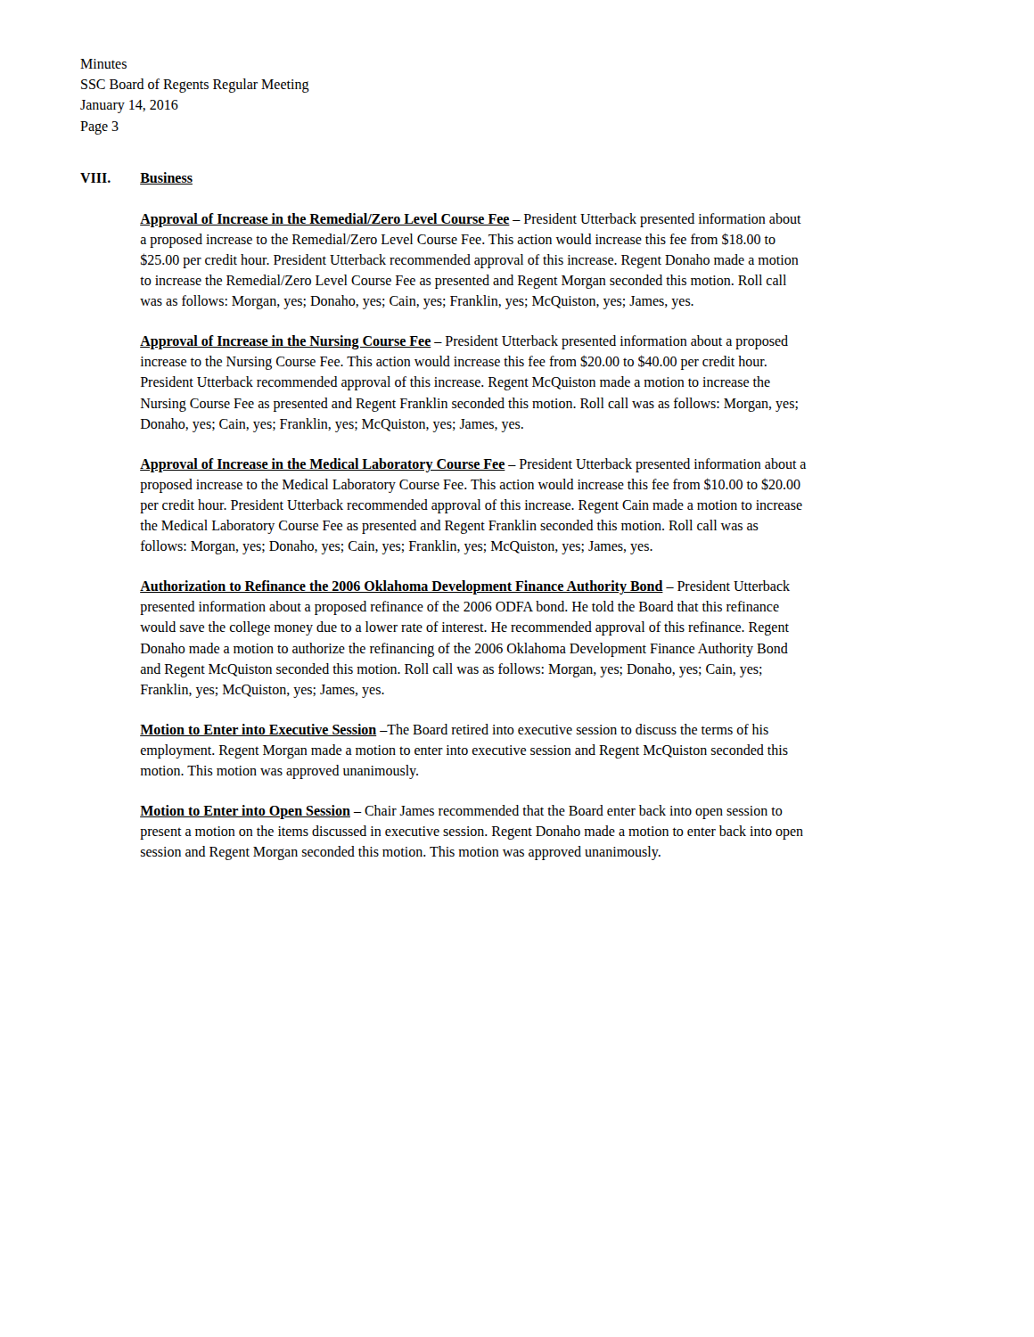Minutes
SSC Board of Regents Regular Meeting
January 14, 2016
Page 3
VIII. Business
Approval of Increase in the Remedial/Zero Level Course Fee – President Utterback presented information about a proposed increase to the Remedial/Zero Level Course Fee. This action would increase this fee from $18.00 to $25.00 per credit hour. President Utterback recommended approval of this increase. Regent Donaho made a motion to increase the Remedial/Zero Level Course Fee as presented and Regent Morgan seconded this motion. Roll call was as follows: Morgan, yes; Donaho, yes; Cain, yes; Franklin, yes; McQuiston, yes; James, yes.
Approval of Increase in the Nursing Course Fee – President Utterback presented information about a proposed increase to the Nursing Course Fee. This action would increase this fee from $20.00 to $40.00 per credit hour. President Utterback recommended approval of this increase. Regent McQuiston made a motion to increase the Nursing Course Fee as presented and Regent Franklin seconded this motion. Roll call was as follows: Morgan, yes; Donaho, yes; Cain, yes; Franklin, yes; McQuiston, yes; James, yes.
Approval of Increase in the Medical Laboratory Course Fee – President Utterback presented information about a proposed increase to the Medical Laboratory Course Fee. This action would increase this fee from $10.00 to $20.00 per credit hour. President Utterback recommended approval of this increase. Regent Cain made a motion to increase the Medical Laboratory Course Fee as presented and Regent Franklin seconded this motion. Roll call was as follows: Morgan, yes; Donaho, yes; Cain, yes; Franklin, yes; McQuiston, yes; James, yes.
Authorization to Refinance the 2006 Oklahoma Development Finance Authority Bond – President Utterback presented information about a proposed refinance of the 2006 ODFA bond. He told the Board that this refinance would save the college money due to a lower rate of interest. He recommended approval of this refinance. Regent Donaho made a motion to authorize the refinancing of the 2006 Oklahoma Development Finance Authority Bond and Regent McQuiston seconded this motion. Roll call was as follows: Morgan, yes; Donaho, yes; Cain, yes; Franklin, yes; McQuiston, yes; James, yes.
Motion to Enter into Executive Session –The Board retired into executive session to discuss the terms of his employment. Regent Morgan made a motion to enter into executive session and Regent McQuiston seconded this motion. This motion was approved unanimously.
Motion to Enter into Open Session – Chair James recommended that the Board enter back into open session to present a motion on the items discussed in executive session. Regent Donaho made a motion to enter back into open session and Regent Morgan seconded this motion. This motion was approved unanimously.